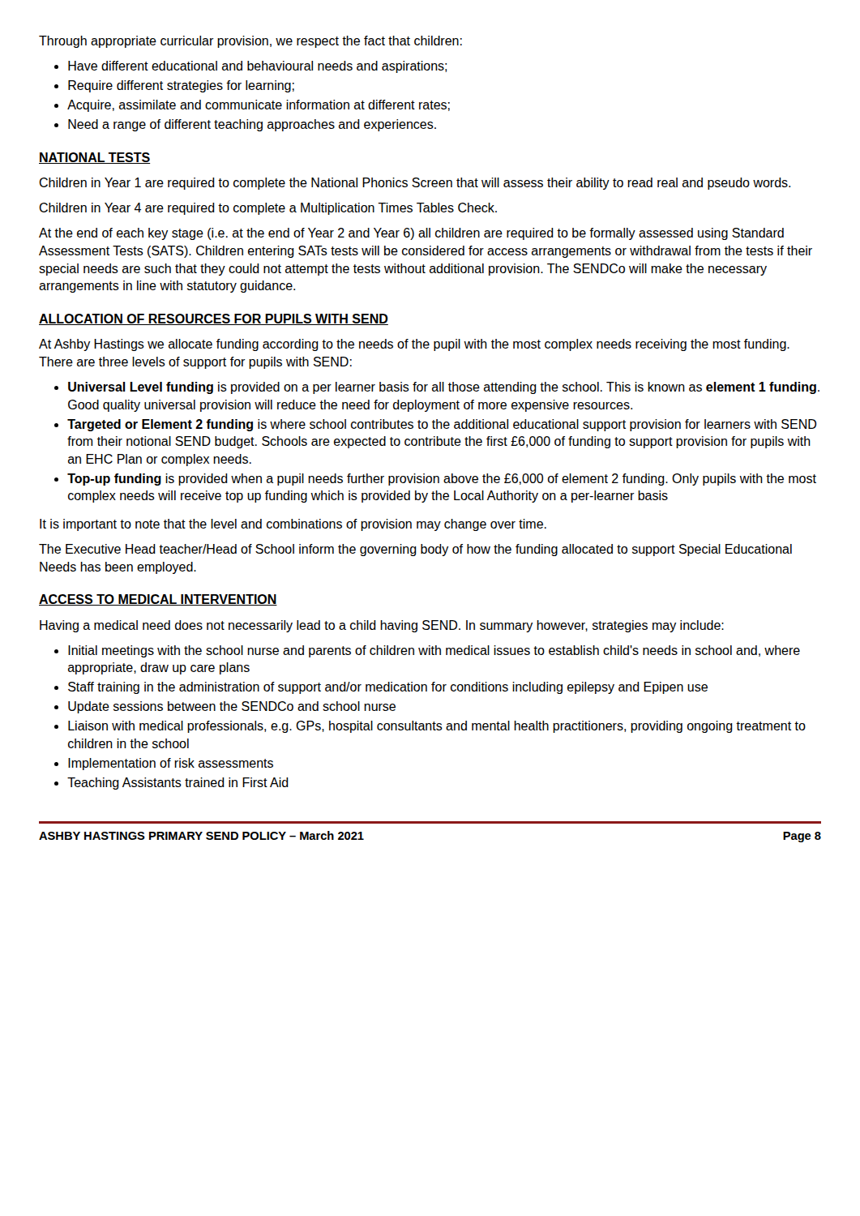Through appropriate curricular provision, we respect the fact that children:
Have different educational and behavioural needs and aspirations;
Require different strategies for learning;
Acquire, assimilate and communicate information at different rates;
Need a range of different teaching approaches and experiences.
NATIONAL TESTS
Children in Year 1 are required to complete the National Phonics Screen that will assess their ability to read real and pseudo words.
Children in Year 4 are required to complete a Multiplication Times Tables Check.
At the end of each key stage (i.e. at the end of Year 2 and Year 6) all children are required to be formally assessed using Standard Assessment Tests (SATS). Children entering SATs tests will be considered for access arrangements or withdrawal from the tests if their special needs are such that they could not attempt the tests without additional provision. The SENDCo will make the necessary arrangements in line with statutory guidance.
ALLOCATION OF RESOURCES FOR PUPILS WITH SEND
At Ashby Hastings we allocate funding according to the needs of the pupil with the most complex needs receiving the most funding. There are three levels of support for pupils with SEND:
Universal Level funding is provided on a per learner basis for all those attending the school. This is known as element 1 funding. Good quality universal provision will reduce the need for deployment of more expensive resources.
Targeted or Element 2 funding is where school contributes to the additional educational support provision for learners with SEND from their notional SEND budget. Schools are expected to contribute the first £6,000 of funding to support provision for pupils with an EHC Plan or complex needs.
Top-up funding is provided when a pupil needs further provision above the £6,000 of element 2 funding. Only pupils with the most complex needs will receive top up funding which is provided by the Local Authority on a per-learner basis
It is important to note that the level and combinations of provision may change over time.
The Executive Head teacher/Head of School inform the governing body of how the funding allocated to support Special Educational Needs has been employed.
ACCESS TO MEDICAL INTERVENTION
Having a medical need does not necessarily lead to a child having SEND. In summary however, strategies may include:
Initial meetings with the school nurse and parents of children with medical issues to establish child's needs in school and, where appropriate, draw up care plans
Staff training in the administration of support and/or medication for conditions including epilepsy and Epipen use
Update sessions between the SENDCo and school nurse
Liaison with medical professionals, e.g. GPs, hospital consultants and mental health practitioners, providing ongoing treatment to children in the school
Implementation of risk assessments
Teaching Assistants trained in First Aid
ASHBY HASTINGS PRIMARY SEND POLICY – March 2021 Page 8